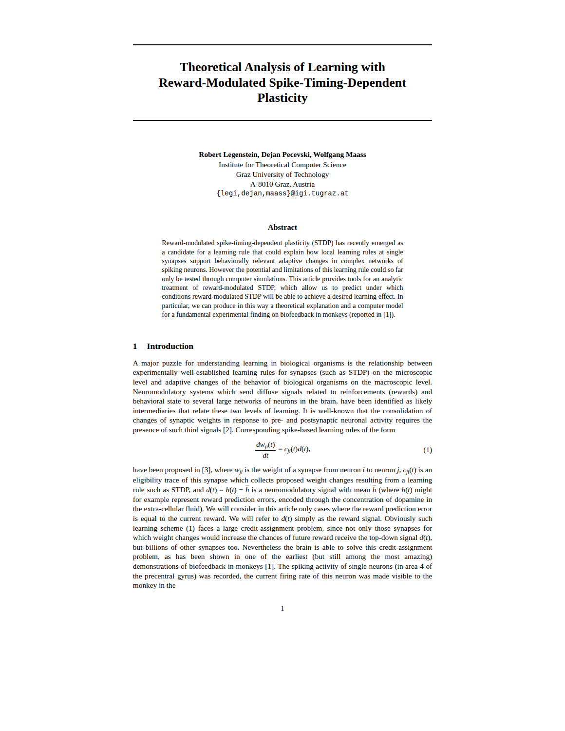Theoretical Analysis of Learning with
Reward-Modulated Spike-Timing-Dependent
Plasticity
Robert Legenstein, Dejan Pecevski, Wolfgang Maass
Institute for Theoretical Computer Science
Graz University of Technology
A-8010 Graz, Austria
{legi,dejan,maass}@igi.tugraz.at
Abstract
Reward-modulated spike-timing-dependent plasticity (STDP) has recently emerged as a candidate for a learning rule that could explain how local learning rules at single synapses support behaviorally relevant adaptive changes in complex networks of spiking neurons. However the potential and limitations of this learning rule could so far only be tested through computer simulations. This article provides tools for an analytic treatment of reward-modulated STDP, which allow us to predict under which conditions reward-modulated STDP will be able to achieve a desired learning effect. In particular, we can produce in this way a theoretical explanation and a computer model for a fundamental experimental finding on biofeedback in monkeys (reported in [1]).
1 Introduction
A major puzzle for understanding learning in biological organisms is the relationship between experimentally well-established learning rules for synapses (such as STDP) on the microscopic level and adaptive changes of the behavior of biological organisms on the macroscopic level. Neuromodulatory systems which send diffuse signals related to reinforcements (rewards) and behavioral state to several large networks of neurons in the brain, have been identified as likely intermediaries that relate these two levels of learning. It is well-known that the consolidation of changes of synaptic weights in response to pre- and postsynaptic neuronal activity requires the presence of such third signals [2]. Corresponding spike-based learning rules of the form
dwji(t) dt = cji(t)d(t), (1)
have been proposed in [3], where wji is the weight of a synapse from neuron i to neuron j, cji(t) is an eligibility trace of this synapse which collects proposed weight changes resulting from a learning rule such as STDP, and d(t) = h(t) − h is a neuromodulatory signal with mean h (where h(t) might for example represent reward prediction errors, encoded through the concentration of dopamine in the extra-cellular fluid). We will consider in this article only cases where the reward prediction error is equal to the current reward. We will refer to d(t) simply as the reward signal. Obviously such learning scheme (1) faces a large credit-assignment problem, since not only those synapses for which weight changes would increase the chances of future reward receive the top-down signal d(t), but billions of other synapses too. Nevertheless the brain is able to solve this credit-assignment problem, as has been shown in one of the earliest (but still among the most amazing) demonstrations of biofeedback in monkeys [1]. The spiking activity of single neurons (in area 4 of the precentral gyrus) was recorded, the current firing rate of this neuron was made visible to the monkey in the
1